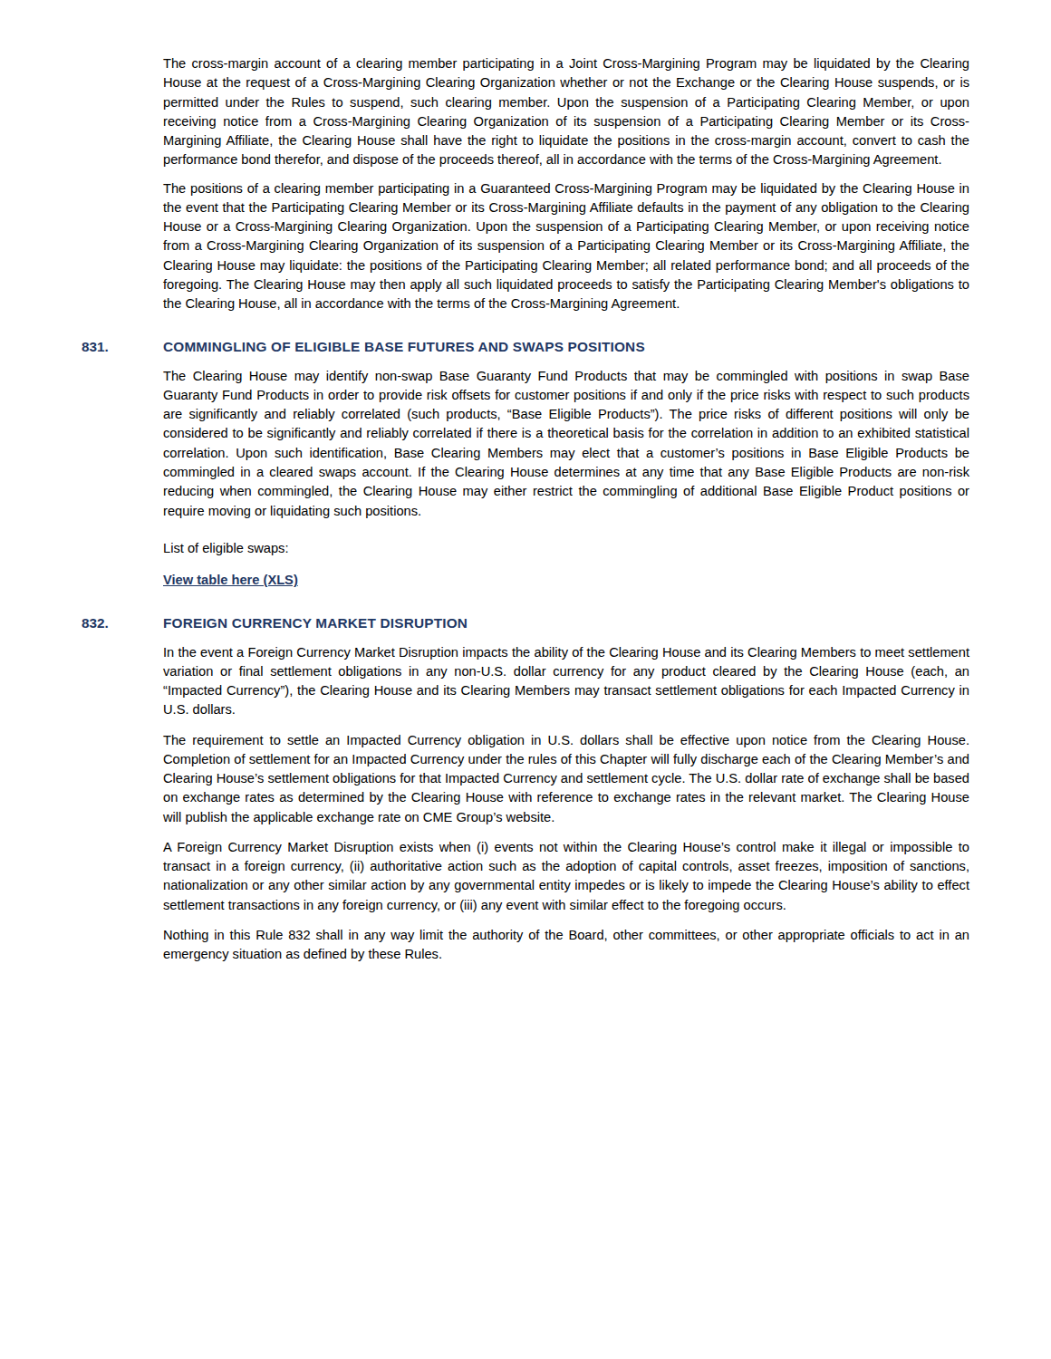The cross-margin account of a clearing member participating in a Joint Cross-Margining Program may be liquidated by the Clearing House at the request of a Cross-Margining Clearing Organization whether or not the Exchange or the Clearing House suspends, or is permitted under the Rules to suspend, such clearing member. Upon the suspension of a Participating Clearing Member, or upon receiving notice from a Cross-Margining Clearing Organization of its suspension of a Participating Clearing Member or its Cross-Margining Affiliate, the Clearing House shall have the right to liquidate the positions in the cross-margin account, convert to cash the performance bond therefor, and dispose of the proceeds thereof, all in accordance with the terms of the Cross-Margining Agreement.
The positions of a clearing member participating in a Guaranteed Cross-Margining Program may be liquidated by the Clearing House in the event that the Participating Clearing Member or its Cross-Margining Affiliate defaults in the payment of any obligation to the Clearing House or a Cross-Margining Clearing Organization. Upon the suspension of a Participating Clearing Member, or upon receiving notice from a Cross-Margining Clearing Organization of its suspension of a Participating Clearing Member or its Cross-Margining Affiliate, the Clearing House may liquidate: the positions of the Participating Clearing Member; all related performance bond; and all proceeds of the foregoing. The Clearing House may then apply all such liquidated proceeds to satisfy the Participating Clearing Member's obligations to the Clearing House, all in accordance with the terms of the Cross-Margining Agreement.
831.
COMMINGLING OF ELIGIBLE BASE FUTURES AND SWAPS POSITIONS
The Clearing House may identify non-swap Base Guaranty Fund Products that may be commingled with positions in swap Base Guaranty Fund Products in order to provide risk offsets for customer positions if and only if the price risks with respect to such products are significantly and reliably correlated (such products, “Base Eligible Products”). The price risks of different positions will only be considered to be significantly and reliably correlated if there is a theoretical basis for the correlation in addition to an exhibited statistical correlation. Upon such identification, Base Clearing Members may elect that a customer’s positions in Base Eligible Products be commingled in a cleared swaps account. If the Clearing House determines at any time that any Base Eligible Products are non-risk reducing when commingled, the Clearing House may either restrict the commingling of additional Base Eligible Product positions or require moving or liquidating such positions.
List of eligible swaps:
View table here (XLS)
832.
FOREIGN CURRENCY MARKET DISRUPTION
In the event a Foreign Currency Market Disruption impacts the ability of the Clearing House and its Clearing Members to meet settlement variation or final settlement obligations in any non-U.S. dollar currency for any product cleared by the Clearing House (each, an “Impacted Currency”), the Clearing House and its Clearing Members may transact settlement obligations for each Impacted Currency in U.S. dollars.
The requirement to settle an Impacted Currency obligation in U.S. dollars shall be effective upon notice from the Clearing House. Completion of settlement for an Impacted Currency under the rules of this Chapter will fully discharge each of the Clearing Member’s and Clearing House’s settlement obligations for that Impacted Currency and settlement cycle. The U.S. dollar rate of exchange shall be based on exchange rates as determined by the Clearing House with reference to exchange rates in the relevant market. The Clearing House will publish the applicable exchange rate on CME Group’s website.
A Foreign Currency Market Disruption exists when (i) events not within the Clearing House’s control make it illegal or impossible to transact in a foreign currency, (ii) authoritative action such as the adoption of capital controls, asset freezes, imposition of sanctions, nationalization or any other similar action by any governmental entity impedes or is likely to impede the Clearing House’s ability to effect settlement transactions in any foreign currency, or (iii) any event with similar effect to the foregoing occurs.
Nothing in this Rule 832 shall in any way limit the authority of the Board, other committees, or other appropriate officials to act in an emergency situation as defined by these Rules.